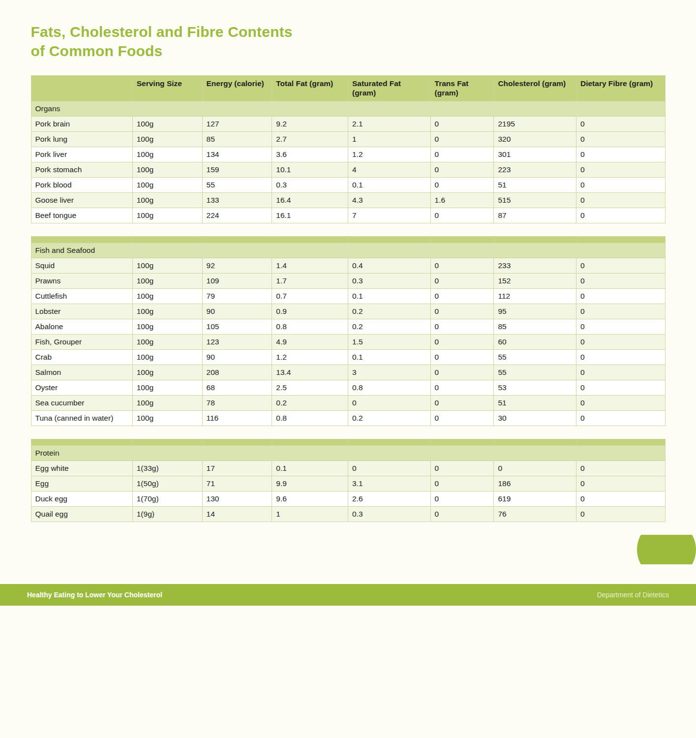Fats, Cholesterol and Fibre Contents
of Common Foods
| | Serving Size | Energy (calorie) | Total Fat (gram) | Saturated Fat (gram) | Trans Fat (gram) | Cholesterol (gram) | Dietary Fibre (gram) |
| --- | --- | --- | --- | --- | --- | --- | --- |
| Organs |
| Pork brain | 100g | 127 | 9.2 | 2.1 | 0 | 2195 | 0 |
| Pork lung | 100g | 85 | 2.7 | 1 | 0 | 320 | 0 |
| Pork liver | 100g | 134 | 3.6 | 1.2 | 0 | 301 | 0 |
| Pork stomach | 100g | 159 | 10.1 | 4 | 0 | 223 | 0 |
| Pork blood | 100g | 55 | 0.3 | 0.1 | 0 | 51 | 0 |
| Goose liver | 100g | 133 | 16.4 | 4.3 | 1.6 | 515 | 0 |
| Beef tongue | 100g | 224 | 16.1 | 7 | 0 | 87 | 0 |
| Fish and Seafood |
| --- |
| Squid | 100g | 92 | 1.4 | 0.4 | 0 | 233 | 0 |
| Prawns | 100g | 109 | 1.7 | 0.3 | 0 | 152 | 0 |
| Cuttlefish | 100g | 79 | 0.7 | 0.1 | 0 | 112 | 0 |
| Lobster | 100g | 90 | 0.9 | 0.2 | 0 | 95 | 0 |
| Abalone | 100g | 105 | 0.8 | 0.2 | 0 | 85 | 0 |
| Fish, Grouper | 100g | 123 | 4.9 | 1.5 | 0 | 60 | 0 |
| Crab | 100g | 90 | 1.2 | 0.1 | 0 | 55 | 0 |
| Salmon | 100g | 208 | 13.4 | 3 | 0 | 55 | 0 |
| Oyster | 100g | 68 | 2.5 | 0.8 | 0 | 53 | 0 |
| Sea cucumber | 100g | 78 | 0.2 | 0 | 0 | 51 | 0 |
| Tuna (canned in water) | 100g | 116 | 0.8 | 0.2 | 0 | 30 | 0 |
| Protein |
| --- |
| Egg white | 1(33g) | 17 | 0.1 | 0 | 0 | 0 | 0 |
| Egg | 1(50g) | 71 | 9.9 | 3.1 | 0 | 186 | 0 |
| Duck egg | 1(70g) | 130 | 9.6 | 2.6 | 0 | 619 | 0 |
| Quail egg | 1(9g) | 14 | 1 | 0.3 | 0 | 76 | 0 |
Healthy Eating to Lower Your Cholesterol Department of Dietetics